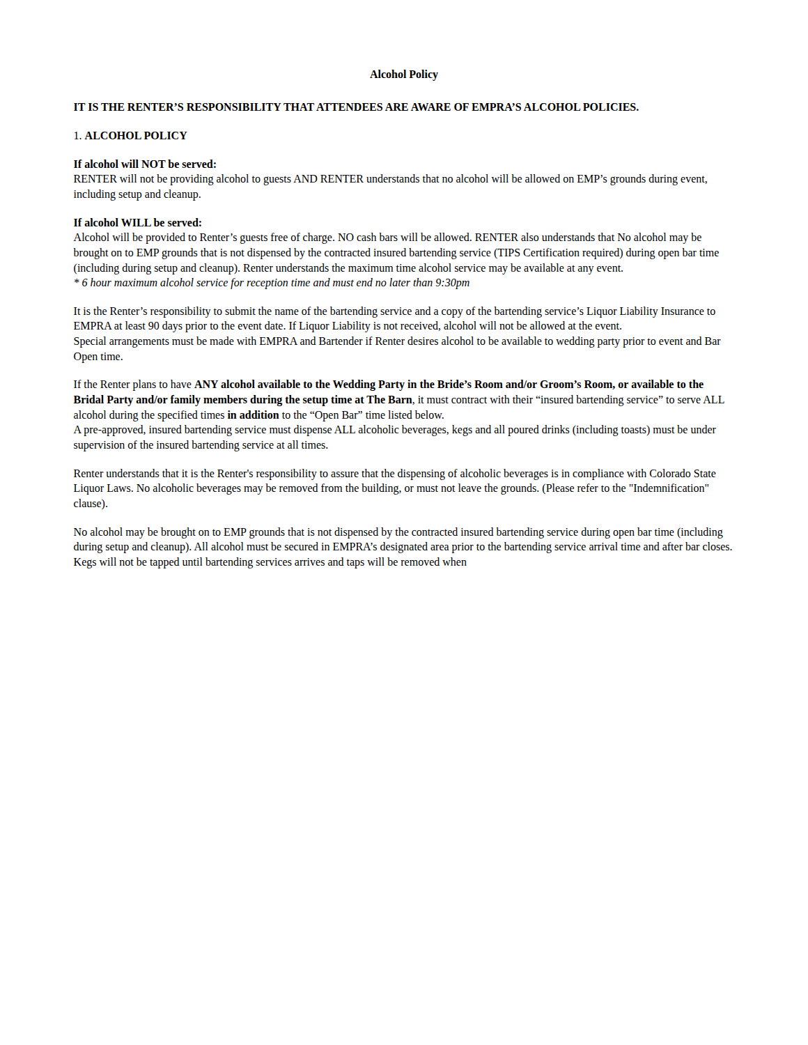Alcohol Policy
It is the Renter’s responsibility that attendees are aware of EMPRA’s alcohol policies.
1. ALCOHOL POLICY
If alcohol will NOT be served:
RENTER will not be providing alcohol to guests AND RENTER understands that no alcohol will be allowed on EMP’s grounds during event, including setup and cleanup.
If alcohol WILL be served:
Alcohol will be provided to Renter’s guests free of charge. NO cash bars will be allowed. RENTER also understands that No alcohol may be brought on to EMP grounds that is not dispensed by the contracted insured bartending service (TIPS Certification required) during open bar time (including during setup and cleanup). Renter understands the maximum time alcohol service may be available at any event.
* 6 hour maximum alcohol service for reception time and must end no later than 9:30pm
It is the Renter’s responsibility to submit the name of the bartending service and a copy of the bartending service’s Liquor Liability Insurance to EMPRA at least 90 days prior to the event date. If Liquor Liability is not received, alcohol will not be allowed at the event.
Special arrangements must be made with EMPRA and Bartender if Renter desires alcohol to be available to wedding party prior to event and Bar Open time.
If the Renter plans to have ANY alcohol available to the Wedding Party in the Bride’s Room and/or Groom’s Room, or available to the Bridal Party and/or family members during the setup time at The Barn, it must contract with their “insured bartending service” to serve ALL alcohol during the specified times in addition to the “Open Bar” time listed below.
A pre-approved, insured bartending service must dispense ALL alcoholic beverages, kegs and all poured drinks (including toasts) must be under supervision of the insured bartending service at all times.
Renter understands that it is the Renter's responsibility to assure that the dispensing of alcoholic beverages is in compliance with Colorado State Liquor Laws. No alcoholic beverages may be removed from the building, or must not leave the grounds. (Please refer to the "Indemnification" clause).
No alcohol may be brought on to EMP grounds that is not dispensed by the contracted insured bartending service during open bar time (including during setup and cleanup). All alcohol must be secured in EMPRA’s designated area prior to the bartending service arrival time and after bar closes. Kegs will not be tapped until bartending services arrives and taps will be removed when